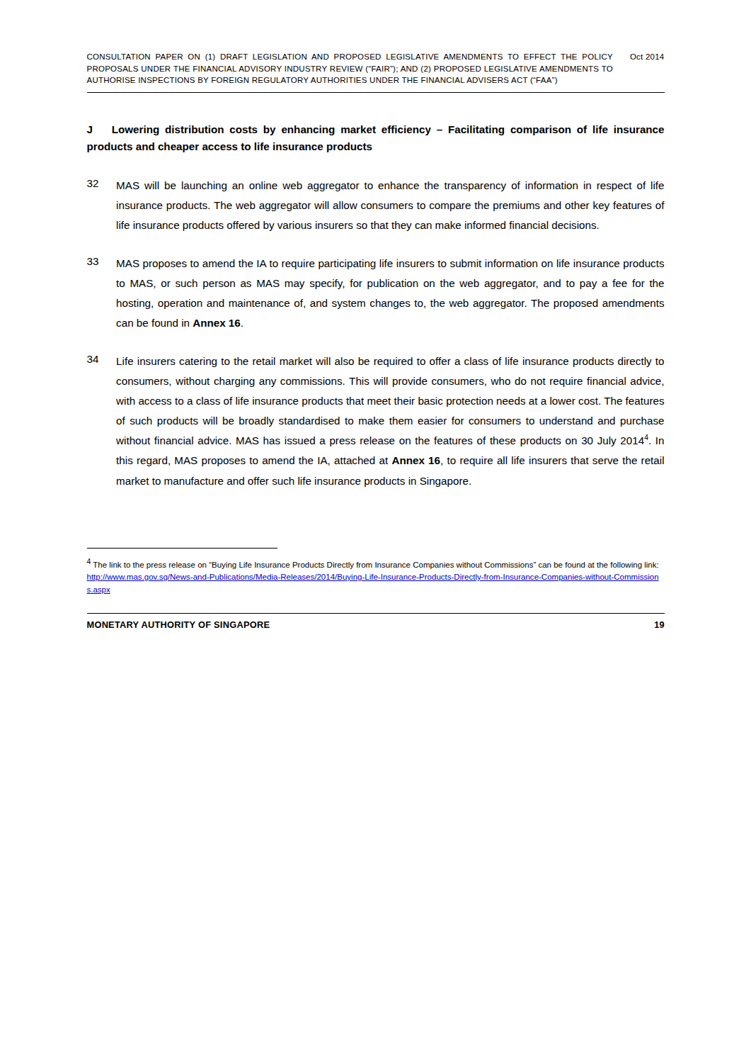Consultation paper on (1) draft legislation and proposed legislative amendments to effect the policy proposals under the Financial Advisory Industry Review (“FAIR”); and (2) proposed legislative amendments to authorise inspections by foreign regulatory authorities under the Financial Advisers Act (“FAA”)
Oct 2014
JLowering distribution costs by enhancing market efficiency – Facilitating comparison of life insurance products and cheaper access to life insurance products
32
MAS will be launching an online web aggregator to enhance the transparency of information in respect of life insurance products. The web aggregator will allow consumers to compare the premiums and other key features of life insurance products offered by various insurers so that they can make informed financial decisions.
33
MAS proposes to amend the IA to require participating life insurers to submit information on life insurance products to MAS, or such person as MAS may specify, for publication on the web aggregator, and to pay a fee for the hosting, operation and maintenance of, and system changes to, the web aggregator. The proposed amendments can be found in Annex 16.
34
Life insurers catering to the retail market will also be required to offer a class of life insurance products directly to consumers, without charging any commissions. This will provide consumers, who do not require financial advice, with access to a class of life insurance products that meet their basic protection needs at a lower cost. The features of such products will be broadly standardised to make them easier for consumers to understand and purchase without financial advice. MAS has issued a press release on the features of these products on 30 July 20144. In this regard, MAS proposes to amend the IA, attached at Annex 16, to require all life insurers that serve the retail market to manufacture and offer such life insurance products in Singapore.
4 The link to the press release on “Buying Life Insurance Products Directly from Insurance Companies without Commissions” can be found at the following link:
http://www.mas.gov.sg/News-and-Publications/Media-Releases/2014/Buying-Life-Insurance-Products-Directly-from-Insurance-Companies-without-Commissions.aspx
Monetary Authority of Singapore
19